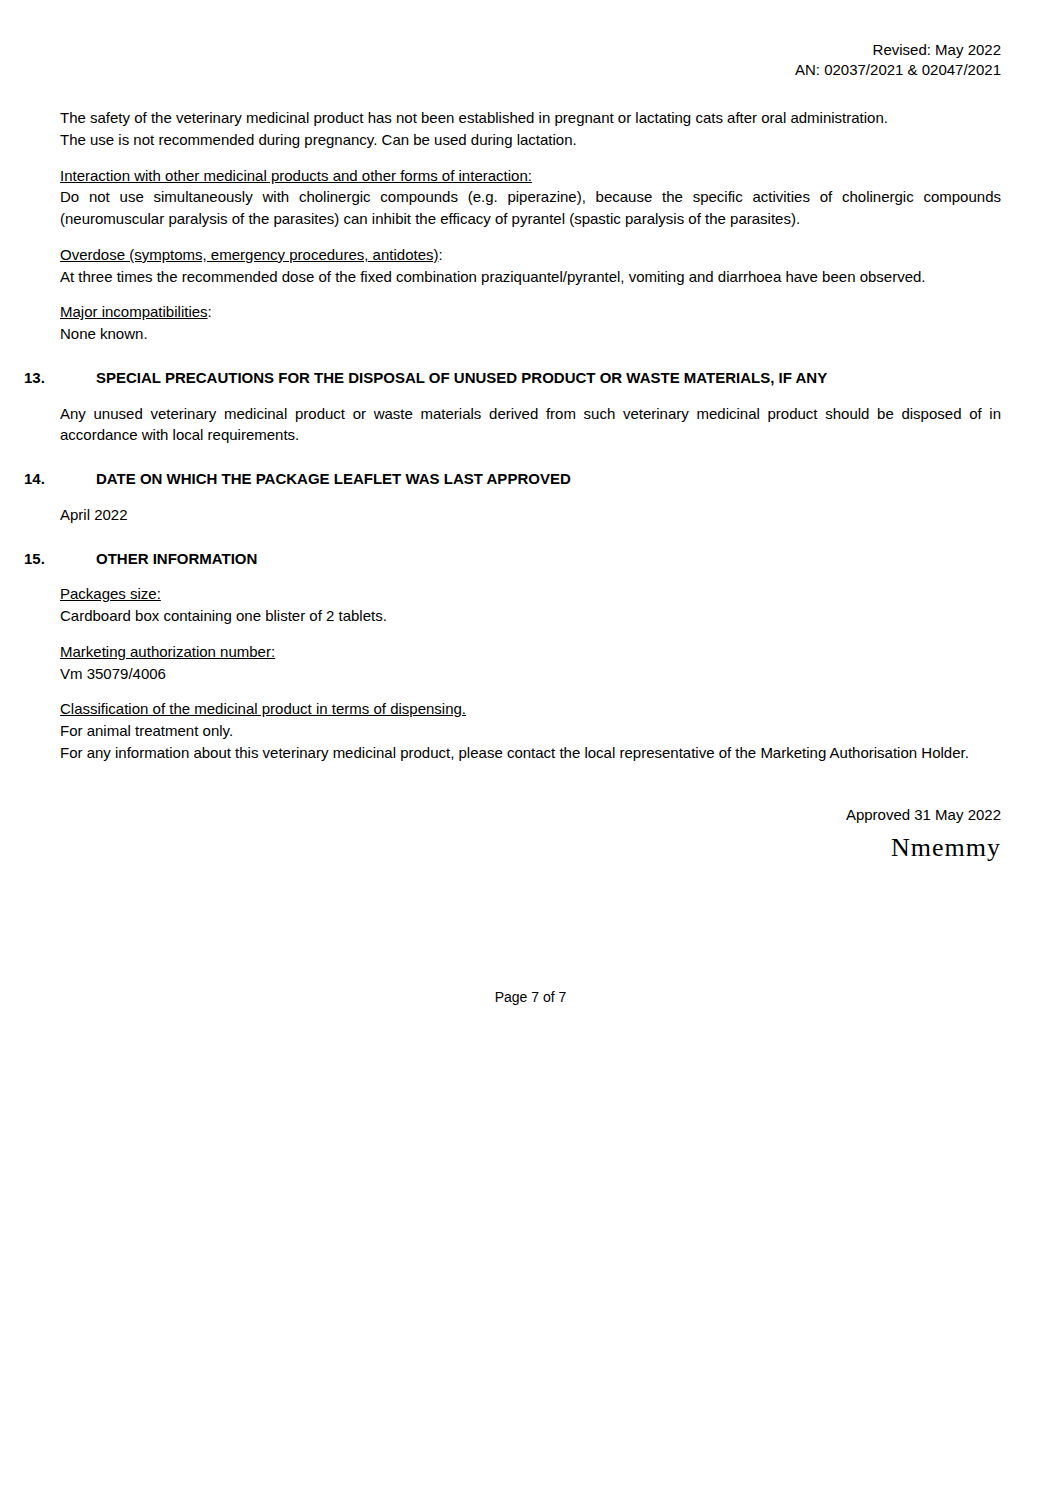Revised: May 2022
AN: 02037/2021 & 02047/2021
The safety of the veterinary medicinal product has not been established in pregnant or lactating cats after oral administration.
The use is not recommended during pregnancy. Can be used during lactation.
Interaction with other medicinal products and other forms of interaction:
Do not use simultaneously with cholinergic compounds (e.g. piperazine), because the specific activities of cholinergic compounds (neuromuscular paralysis of the parasites) can inhibit the efficacy of pyrantel (spastic paralysis of the parasites).
Overdose (symptoms, emergency procedures, antidotes):
At three times the recommended dose of the fixed combination praziquantel/pyrantel, vomiting and diarrhoea have been observed.
Major incompatibilities:
None known.
13. SPECIAL PRECAUTIONS FOR THE DISPOSAL OF UNUSED PRODUCT OR WASTE MATERIALS, IF ANY
Any unused veterinary medicinal product or waste materials derived from such veterinary medicinal product should be disposed of in accordance with local requirements.
14. DATE ON WHICH THE PACKAGE LEAFLET WAS LAST APPROVED
April 2022
15. OTHER INFORMATION
Packages size:
Cardboard box containing one blister of 2 tablets.
Marketing authorization number:
Vm 35079/4006
Classification of the medicinal product in terms of dispensing.
For animal treatment only.
For any information about this veterinary medicinal product, please contact the local representative of the Marketing Authorisation Holder.
Approved 31 May 2022
Nmemmy
Page 7 of 7